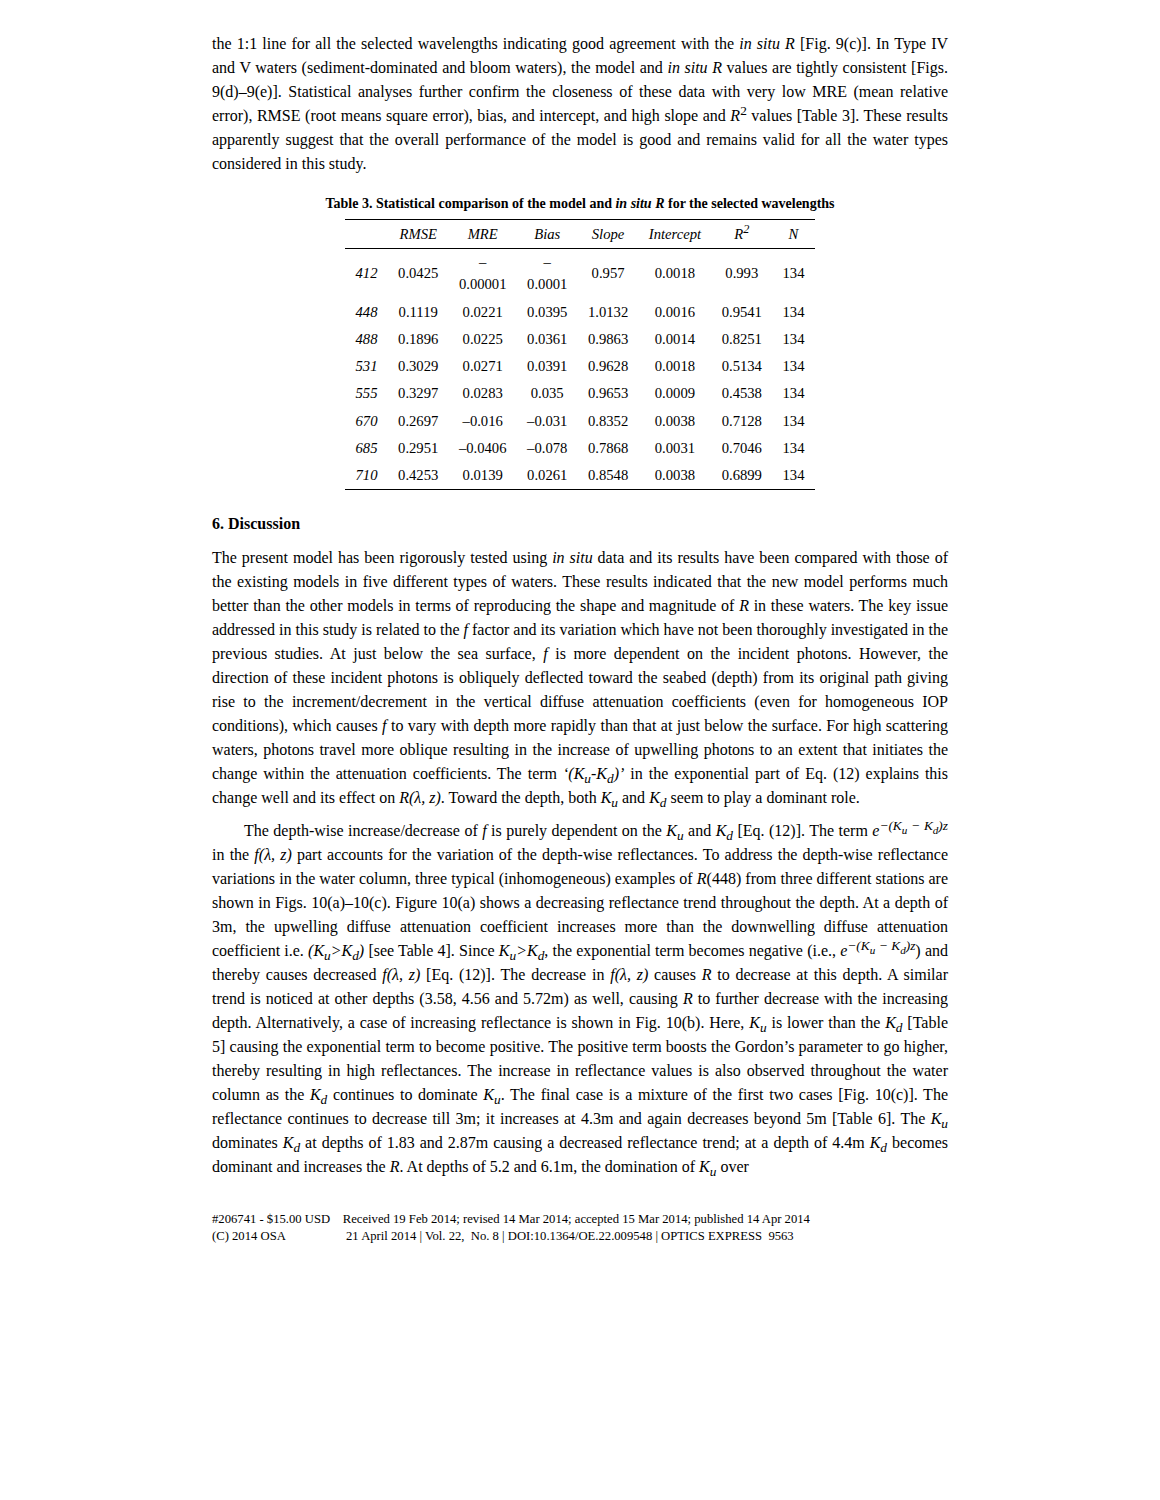the 1:1 line for all the selected wavelengths indicating good agreement with the in situ R [Fig. 9(c)]. In Type IV and V waters (sediment-dominated and bloom waters), the model and in situ R values are tightly consistent [Figs. 9(d)–9(e)]. Statistical analyses further confirm the closeness of these data with very low MRE (mean relative error), RMSE (root means square error), bias, and intercept, and high slope and R2 values [Table 3]. These results apparently suggest that the overall performance of the model is good and remains valid for all the water types considered in this study.
Table 3. Statistical comparison of the model and in situ R for the selected wavelengths
| | RMSE | MRE | Bias | Slope | Intercept | R 2 | N |
| --- | --- | --- | --- | --- | --- | --- | --- |
| 412 | 0.0425 | –0.00001 | –0.0001 | 0.957 | 0.0018 | 0.993 | 134 |
| 448 | 0.1119 | 0.0221 | 0.0395 | 1.0132 | 0.0016 | 0.9541 | 134 |
| 488 | 0.1896 | 0.0225 | 0.0361 | 0.9863 | 0.0014 | 0.8251 | 134 |
| 531 | 0.3029 | 0.0271 | 0.0391 | 0.9628 | 0.0018 | 0.5134 | 134 |
| 555 | 0.3297 | 0.0283 | 0.035 | 0.9653 | 0.0009 | 0.4538 | 134 |
| 670 | 0.2697 | –0.016 | –0.031 | 0.8352 | 0.0038 | 0.7128 | 134 |
| 685 | 0.2951 | –0.0406 | –0.078 | 0.7868 | 0.0031 | 0.7046 | 134 |
| 710 | 0.4253 | 0.0139 | 0.0261 | 0.8548 | 0.0038 | 0.6899 | 134 |
6. Discussion
The present model has been rigorously tested using in situ data and its results have been compared with those of the existing models in five different types of waters. These results indicated that the new model performs much better than the other models in terms of reproducing the shape and magnitude of R in these waters. The key issue addressed in this study is related to the f factor and its variation which have not been thoroughly investigated in the previous studies. At just below the sea surface, f is more dependent on the incident photons. However, the direction of these incident photons is obliquely deflected toward the seabed (depth) from its original path giving rise to the increment/decrement in the vertical diffuse attenuation coefficients (even for homogeneous IOP conditions), which causes f to vary with depth more rapidly than that at just below the surface. For high scattering waters, photons travel more oblique resulting in the increase of upwelling photons to an extent that initiates the change within the attenuation coefficients. The term ‘(Ku-Kd)’ in the exponential part of Eq. (12) explains this change well and its effect on R(λ, z). Toward the depth, both Ku and Kd seem to play a dominant role.
The depth-wise increase/decrease of f is purely dependent on the Ku and Kd [Eq. (12)]. The term e−(Ku − Kd)z in the f(λ, z) part accounts for the variation of the depth-wise reflectances. To address the depth-wise reflectance variations in the water column, three typical (inhomogeneous) examples of R(448) from three different stations are shown in Figs. 10(a)–10(c). Figure 10(a) shows a decreasing reflectance trend throughout the depth. At a depth of 3m, the upwelling diffuse attenuation coefficient increases more than the downwelling diffuse attenuation coefficient i.e. (Ku>Kd) [see Table 4]. Since Ku>Kd, the exponential term becomes negative (i.e., e−(Ku − Kd)z) and thereby causes decreased f(λ, z) [Eq. (12)]. The decrease in f(λ, z) causes R to decrease at this depth. A similar trend is noticed at other depths (3.58, 4.56 and 5.72m) as well, causing R to further decrease with the increasing depth. Alternatively, a case of increasing reflectance is shown in Fig. 10(b). Here, Ku is lower than the Kd [Table 5] causing the exponential term to become positive. The positive term boosts the Gordon’s parameter to go higher, thereby resulting in high reflectances. The increase in reflectance values is also observed throughout the water column as the Kd continues to dominate Ku. The final case is a mixture of the first two cases [Fig. 10(c)]. The reflectance continues to decrease till 3m; it increases at 4.3m and again decreases beyond 5m [Table 6]. The Ku dominates Kd at depths of 1.83 and 2.87m causing a decreased reflectance trend; at a depth of 4.4m Kd becomes dominant and increases the R. At depths of 5.2 and 6.1m, the domination of Ku over
#206741 - $15.00 USD Received 19 Feb 2014; revised 14 Mar 2014; accepted 15 Mar 2014; published 14 Apr 2014 (C) 2014 OSA 21 April 2014 | Vol. 22, No. 8 | DOI:10.1364/OE.22.009548 | OPTICS EXPRESS 9563